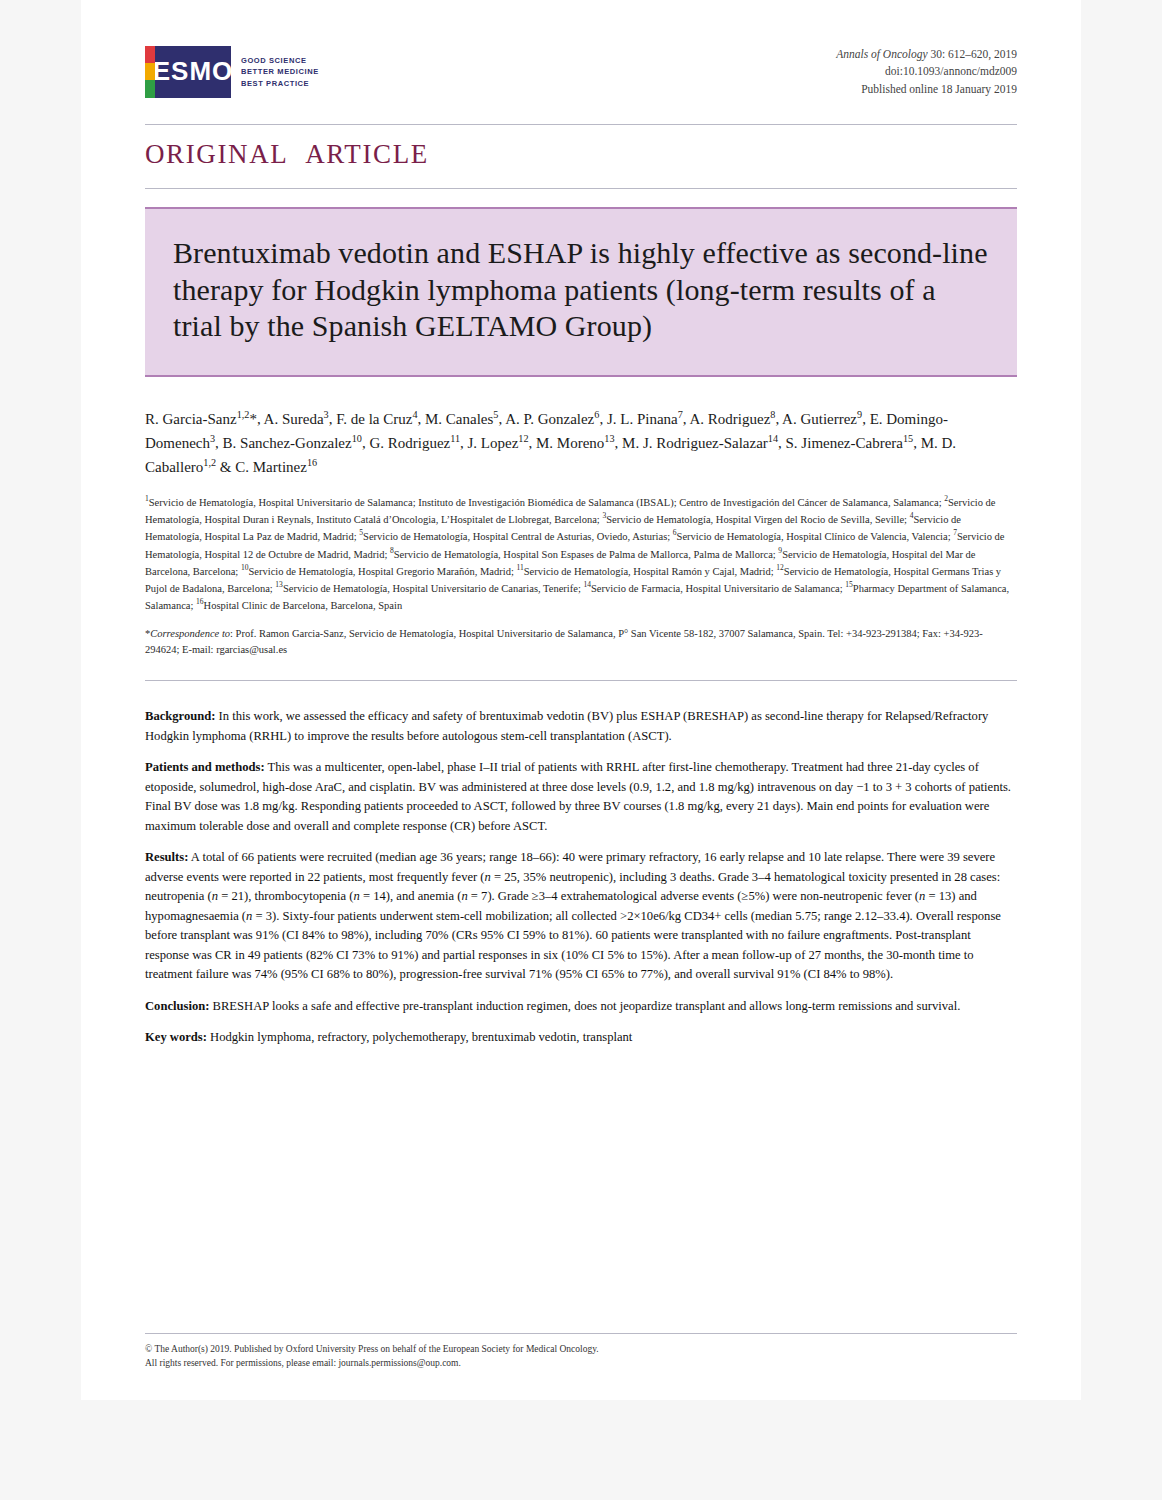ESMO
Good Science
Better Medicine
Best Practice
Annals of Oncology 30: 612–620, 2019
doi:10.1093/annonc/mdz009
Published online 18 January 2019
ORIGINAL ARTICLE
Brentuximab vedotin and ESHAP is highly effective as second-line therapy for Hodgkin lymphoma patients (long-term results of a trial by the Spanish GELTAMO Group)
R. Garcia-Sanz1,2*, A. Sureda3, F. de la Cruz4, M. Canales5, A. P. Gonzalez6, J. L. Pinana7, A. Rodriguez8, A. Gutierrez9, E. Domingo-Domenech3, B. Sanchez-Gonzalez10, G. Rodriguez11, J. Lopez12, M. Moreno13, M. J. Rodriguez-Salazar14, S. Jimenez-Cabrera15, M. D. Caballero1,2 & C. Martinez16
1Servicio de Hematología, Hospital Universitario de Salamanca; Instituto de Investigación Biomédica de Salamanca (IBSAL); Centro de Investigación del Cáncer de Salamanca, Salamanca; 2Servicio de Hematología, Hospital Duran i Reynals, Instituto Catalá d’Oncologia, L’Hospitalet de Llobregat, Barcelona; 3Servicio de Hematología, Hospital Virgen del Rocio de Sevilla, Seville; 4Servicio de Hematología, Hospital La Paz de Madrid, Madrid; 5Servicio de Hematología, Hospital Central de Asturias, Oviedo, Asturias; 6Servicio de Hematología, Hospital Clínico de Valencia, Valencia; 7Servicio de Hematología, Hospital 12 de Octubre de Madrid, Madrid; 8Servicio de Hematología, Hospital Son Espases de Palma de Mallorca, Palma de Mallorca; 9Servicio de Hematología, Hospital del Mar de Barcelona, Barcelona; 10Servicio de Hematología, Hospital Gregorio Marañón, Madrid; 11Servicio de Hematología, Hospital Ramón y Cajal, Madrid; 12Servicio de Hematología, Hospital Germans Trias y Pujol de Badalona, Barcelona; 13Servicio de Hematología, Hospital Universitario de Canarias, Tenerife; 14Servicio de Farmacia, Hospital Universitario de Salamanca; 15Pharmacy Department of Salamanca, Salamanca; 16Hospital Clinic de Barcelona, Barcelona, Spain
*Correspondence to: Prof. Ramon Garcia-Sanz, Servicio de Hematología, Hospital Universitario de Salamanca, P° San Vicente 58-182, 37007 Salamanca, Spain. Tel: +34-923-291384; Fax: +34-923-294624; E-mail: rgarcias@usal.es
Background: In this work, we assessed the efficacy and safety of brentuximab vedotin (BV) plus ESHAP (BRESHAP) as second-line therapy for Relapsed/Refractory Hodgkin lymphoma (RRHL) to improve the results before autologous stem-cell transplantation (ASCT).
Patients and methods: This was a multicenter, open-label, phase I–II trial of patients with RRHL after first-line chemotherapy. Treatment had three 21-day cycles of etoposide, solumedrol, high-dose AraC, and cisplatin. BV was administered at three dose levels (0.9, 1.2, and 1.8 mg/kg) intravenous on day −1 to 3 + 3 cohorts of patients. Final BV dose was 1.8 mg/kg. Responding patients proceeded to ASCT, followed by three BV courses (1.8 mg/kg, every 21 days). Main end points for evaluation were maximum tolerable dose and overall and complete response (CR) before ASCT.
Results: A total of 66 patients were recruited (median age 36 years; range 18–66): 40 were primary refractory, 16 early relapse and 10 late relapse. There were 39 severe adverse events were reported in 22 patients, most frequently fever (n = 25, 35% neutropenic), including 3 deaths. Grade 3–4 hematological toxicity presented in 28 cases: neutropenia (n = 21), thrombocytopenia (n = 14), and anemia (n = 7). Grade ≥3–4 extrahematological adverse events (≥5%) were non-neutropenic fever (n = 13) and hypomagnesaemia (n = 3). Sixty-four patients underwent stem-cell mobilization; all collected >2×10e6/kg CD34+ cells (median 5.75; range 2.12–33.4). Overall response before transplant was 91% (CI 84% to 98%), including 70% (CRs 95% CI 59% to 81%). 60 patients were transplanted with no failure engraftments. Post-transplant response was CR in 49 patients (82% CI 73% to 91%) and partial responses in six (10% CI 5% to 15%). After a mean follow-up of 27 months, the 30-month time to treatment failure was 74% (95% CI 68% to 80%), progression-free survival 71% (95% CI 65% to 77%), and overall survival 91% (CI 84% to 98%).
Conclusion: BRESHAP looks a safe and effective pre-transplant induction regimen, does not jeopardize transplant and allows long-term remissions and survival.
Key words: Hodgkin lymphoma, refractory, polychemotherapy, brentuximab vedotin, transplant
© The Author(s) 2019. Published by Oxford University Press on behalf of the European Society for Medical Oncology.
All rights reserved. For permissions, please email: journals.permissions@oup.com.